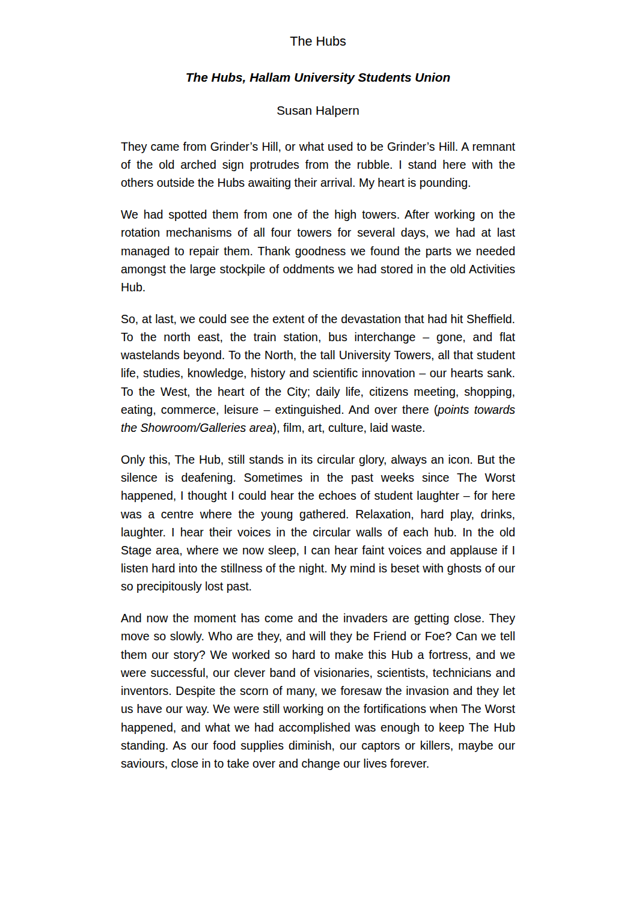The Hubs
The Hubs, Hallam University Students Union
Susan Halpern
They came from Grinder’s Hill, or what used to be Grinder’s Hill. A remnant of the old arched sign protrudes from the rubble. I stand here with the others outside the Hubs awaiting their arrival. My heart is pounding.
We had spotted them from one of the high towers. After working on the rotation mechanisms of all four towers for several days, we had at last managed to repair them. Thank goodness we found the parts we needed amongst the large stockpile of oddments we had stored in the old Activities Hub.
So, at last, we could see the extent of the devastation that had hit Sheffield. To the north east, the train station, bus interchange – gone, and flat wastelands beyond. To the North, the tall University Towers, all that student life, studies, knowledge, history and scientific innovation – our hearts sank. To the West, the heart of the City; daily life, citizens meeting, shopping, eating, commerce, leisure – extinguished. And over there (points towards the Showroom/Galleries area), film, art, culture, laid waste.
Only this, The Hub, still stands in its circular glory, always an icon. But the silence is deafening. Sometimes in the past weeks since The Worst happened, I thought I could hear the echoes of student laughter – for here was a centre where the young gathered. Relaxation, hard play, drinks, laughter. I hear their voices in the circular walls of each hub. In the old Stage area, where we now sleep, I can hear faint voices and applause if I listen hard into the stillness of the night. My mind is beset with ghosts of our so precipitously lost past.
And now the moment has come and the invaders are getting close. They move so slowly. Who are they, and will they be Friend or Foe? Can we tell them our story? We worked so hard to make this Hub a fortress, and we were successful, our clever band of visionaries, scientists, technicians and inventors. Despite the scorn of many, we foresaw the invasion and they let us have our way. We were still working on the fortifications when The Worst happened, and what we had accomplished was enough to keep The Hub standing. As our food supplies diminish, our captors or killers, maybe our saviours, close in to take over and change our lives forever.